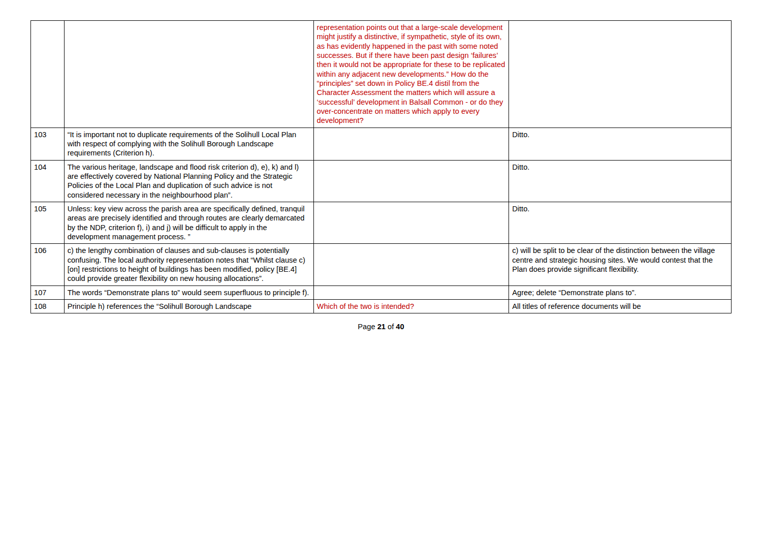| | | representation points out that a large-scale development might justify a distinctive, if sympathetic, style of its own, as has evidently happened in the past with some noted successes. But if there have been past design ‘failures’ then it would not be appropriate for these to be replicated within any adjacent new developments.” How do the “principles” set down in Policy BE.4 distil from the Character Assessment the matters which will assure a ‘successful’ development in Balsall Common - or do they over-concentrate on matters which apply to every development? | |
| 103 | “It is important not to duplicate requirements of the Solihull Local Plan with respect of complying with the Solihull Borough Landscape requirements (Criterion h). | | Ditto. |
| 104 | The various heritage, landscape and flood risk criterion d), e), k) and l) are effectively covered by National Planning Policy and the Strategic Policies of the Local Plan and duplication of such advice is not considered necessary in the neighbourhood plan”. | | Ditto. |
| 105 | Unless: key view across the parish area are specifically defined, tranquil areas are precisely identified and through routes are clearly demarcated by the NDP, criterion f), i) and j) will be difficult to apply in the development management process. ” | | Ditto. |
| 106 | c) the lengthy combination of clauses and sub-clauses is potentially confusing. The local authority representation notes that “Whilst clause c) [on] restrictions to height of buildings has been modified, policy [BE.4] could provide greater flexibility on new housing allocations”. | | c) will be split to be clear of the distinction between the village centre and strategic housing sites. We would contest that the Plan does provide significant flexibility. |
| 107 | The words “Demonstrate plans to” would seem superfluous to principle f). | | Agree; delete “Demonstrate plans to”. |
| 108 | Principle h) references the “Solihull Borough Landscape | Which of the two is intended? | All titles of reference documents will be |
Page 21 of 40